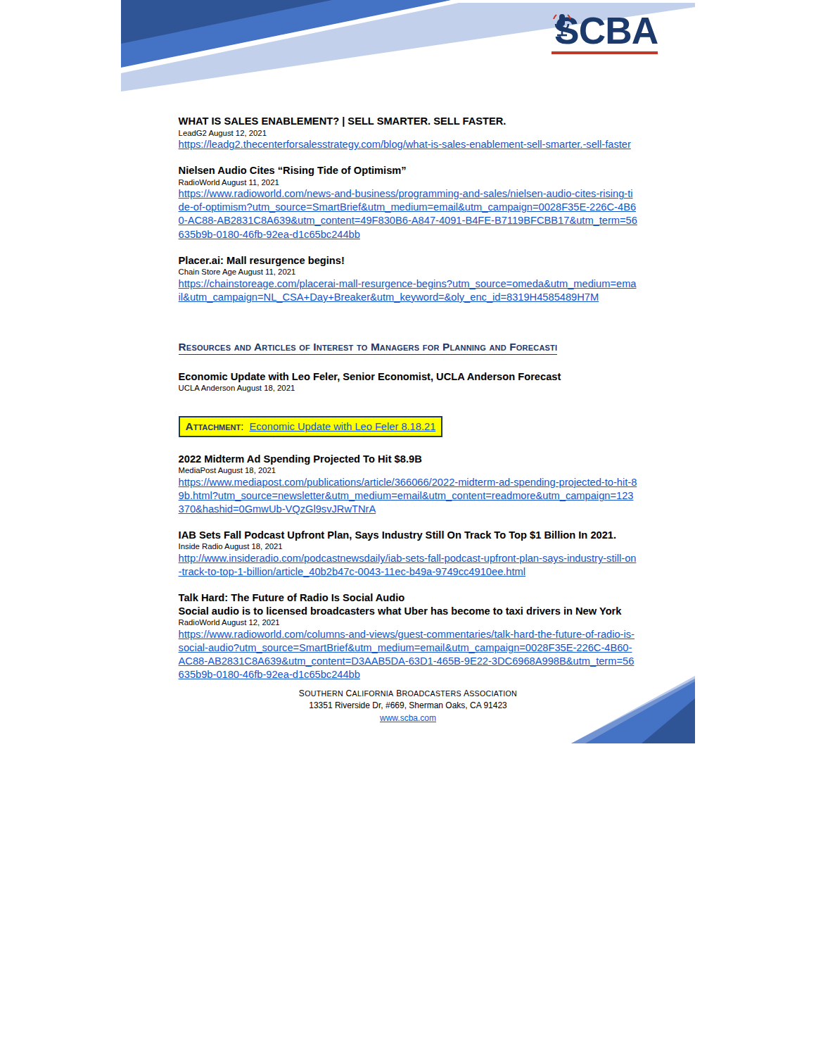SCBA
WHAT IS SALES ENABLEMENT? | SELL SMARTER. SELL FASTER.
LeadG2 August 12, 2021
https://leadg2.thecenterforsalesstrategy.com/blog/what-is-sales-enablement-sell-smarter.-sell-faster
Nielsen Audio Cites “Rising Tide of Optimism”
RadioWorld August 11, 2021
https://www.radioworld.com/news-and-business/programming-and-sales/nielsen-audio-cites-rising-tide-of-optimism?utm_source=SmartBrief&utm_medium=email&utm_campaign=0028F35E-226C-4B60-AC88-AB2831C8A639&utm_content=49F830B6-A847-4091-B4FE-B7119BFCBB17&utm_term=56635b9b-0180-46fb-92ea-d1c65bc244bb
Placer.ai: Mall resurgence begins!
Chain Store Age August 11, 2021
https://chainstoreage.com/placerai-mall-resurgence-begins?utm_source=omeda&utm_medium=email&utm_campaign=NL_CSA+Day+Breaker&utm_keyword=&oly_enc_id=8319H4585489H7M
Resources and Articles of Interest to Managers for Planning and Forecasti
Economic Update with Leo Feler, Senior Economist, UCLA Anderson Forecast
UCLA Anderson August 18, 2021
Attachment: Economic Update with Leo Feler 8.18.21
2022 Midterm Ad Spending Projected To Hit $8.9B
MediaPost August 18, 2021
https://www.mediapost.com/publications/article/366066/2022-midterm-ad-spending-projected-to-hit-89b.html?utm_source=newsletter&utm_medium=email&utm_content=readmore&utm_campaign=123370&hashid=0GmwUb-VQzGl9svJRwTNrA
IAB Sets Fall Podcast Upfront Plan, Says Industry Still On Track To Top $1 Billion In 2021.
Inside Radio August 18, 2021
http://www.insideradio.com/podcastnewsdaily/iab-sets-fall-podcast-upfront-plan-says-industry-still-on-track-to-top-1-billion/article_40b2b47c-0043-11ec-b49a-9749cc4910ee.html
Talk Hard: The Future of Radio Is Social Audio
Social audio is to licensed broadcasters what Uber has become to taxi drivers in New York
RadioWorld August 12, 2021
https://www.radioworld.com/columns-and-views/guest-commentaries/talk-hard-the-future-of-radio-is-social-audio?utm_source=SmartBrief&utm_medium=email&utm_campaign=0028F35E-226C-4B60-AC88-AB2831C8A639&utm_content=D3AAB5DA-63D1-465B-9E22-3DC6968A998B&utm_term=56635b9b-0180-46fb-92ea-d1c65bc244bb
SOUTHERN CALIFORNIA BROADCASTERS ASSOCIATION
13351 Riverside Dr, #669, Sherman Oaks, CA 91423
www.scba.com